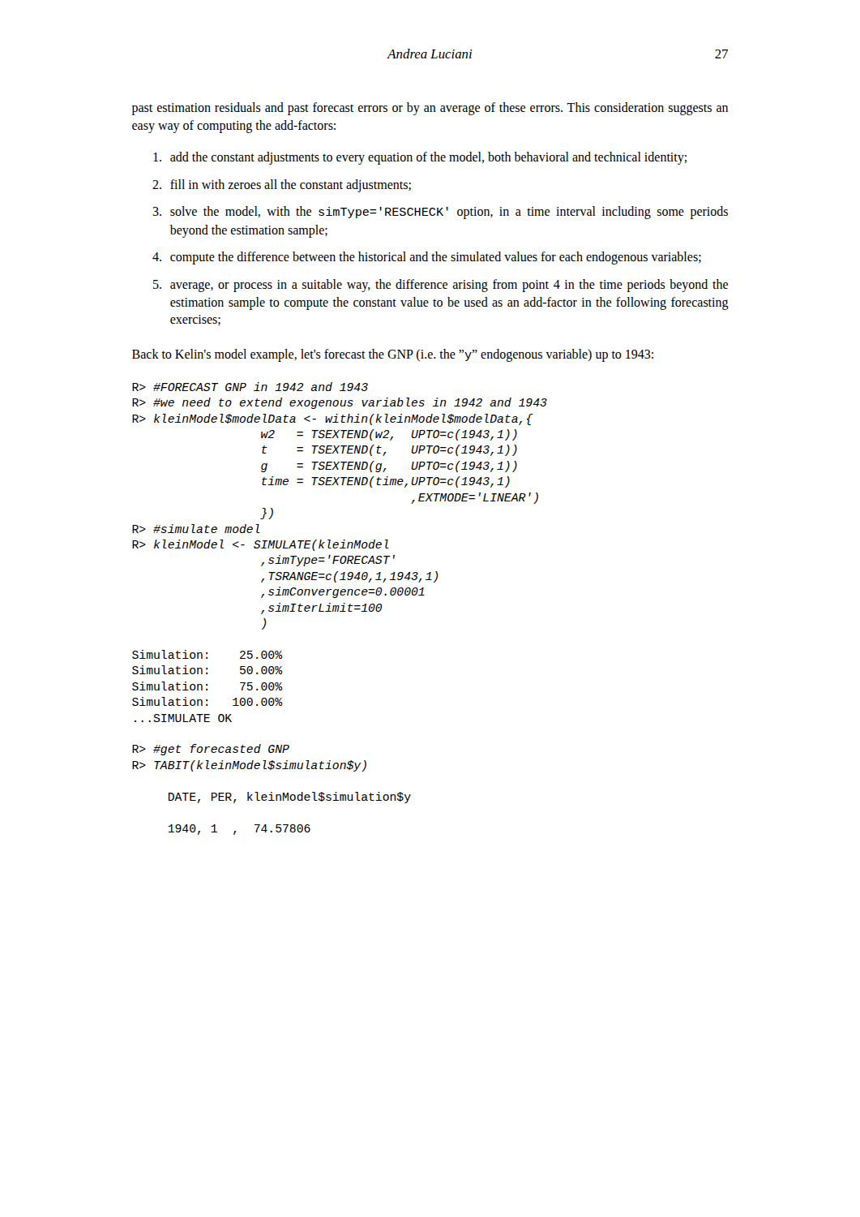Andrea Luciani 27
past estimation residuals and past forecast errors or by an average of these errors. This consideration suggests an easy way of computing the add-factors:
add the constant adjustments to every equation of the model, both behavioral and technical identity;
fill in with zeroes all the constant adjustments;
solve the model, with the simType='RESCHECK' option, in a time interval including some periods beyond the estimation sample;
compute the difference between the historical and the simulated values for each endogenous variables;
average, or process in a suitable way, the difference arising from point 4 in the time periods beyond the estimation sample to compute the constant value to be used as an add-factor in the following forecasting exercises;
Back to Kelin's model example, let's forecast the GNP (i.e. the ”y” endogenous variable) up to 1943:
R> #FORECAST GNP in 1942 and 1943
R> #we need to extend exogenous variables in 1942 and 1943
R> kleinModel$modelData <- within(kleinModel$modelData,{
                  w2   = TSEXTEND(w2,  UPTO=c(1943,1))
                  t    = TSEXTEND(t,   UPTO=c(1943,1))
                  g    = TSEXTEND(g,   UPTO=c(1943,1))
                  time = TSEXTEND(time,UPTO=c(1943,1)
                                       ,EXTMODE='LINEAR')
                  })
R> #simulate model
R> kleinModel <- SIMULATE(kleinModel
                  ,simType='FORECAST'
                  ,TSRANGE=c(1940,1,1943,1)
                  ,simConvergence=0.00001
                  ,simIterLimit=100
                  )

Simulation:    25.00%
Simulation:    50.00%
Simulation:    75.00%
Simulation:   100.00%
...SIMULATE OK

R> #get forecasted GNP
R> TABIT(kleinModel$simulation$y)

     DATE, PER, kleinModel$simulation$y

     1940, 1  ,  74.57806